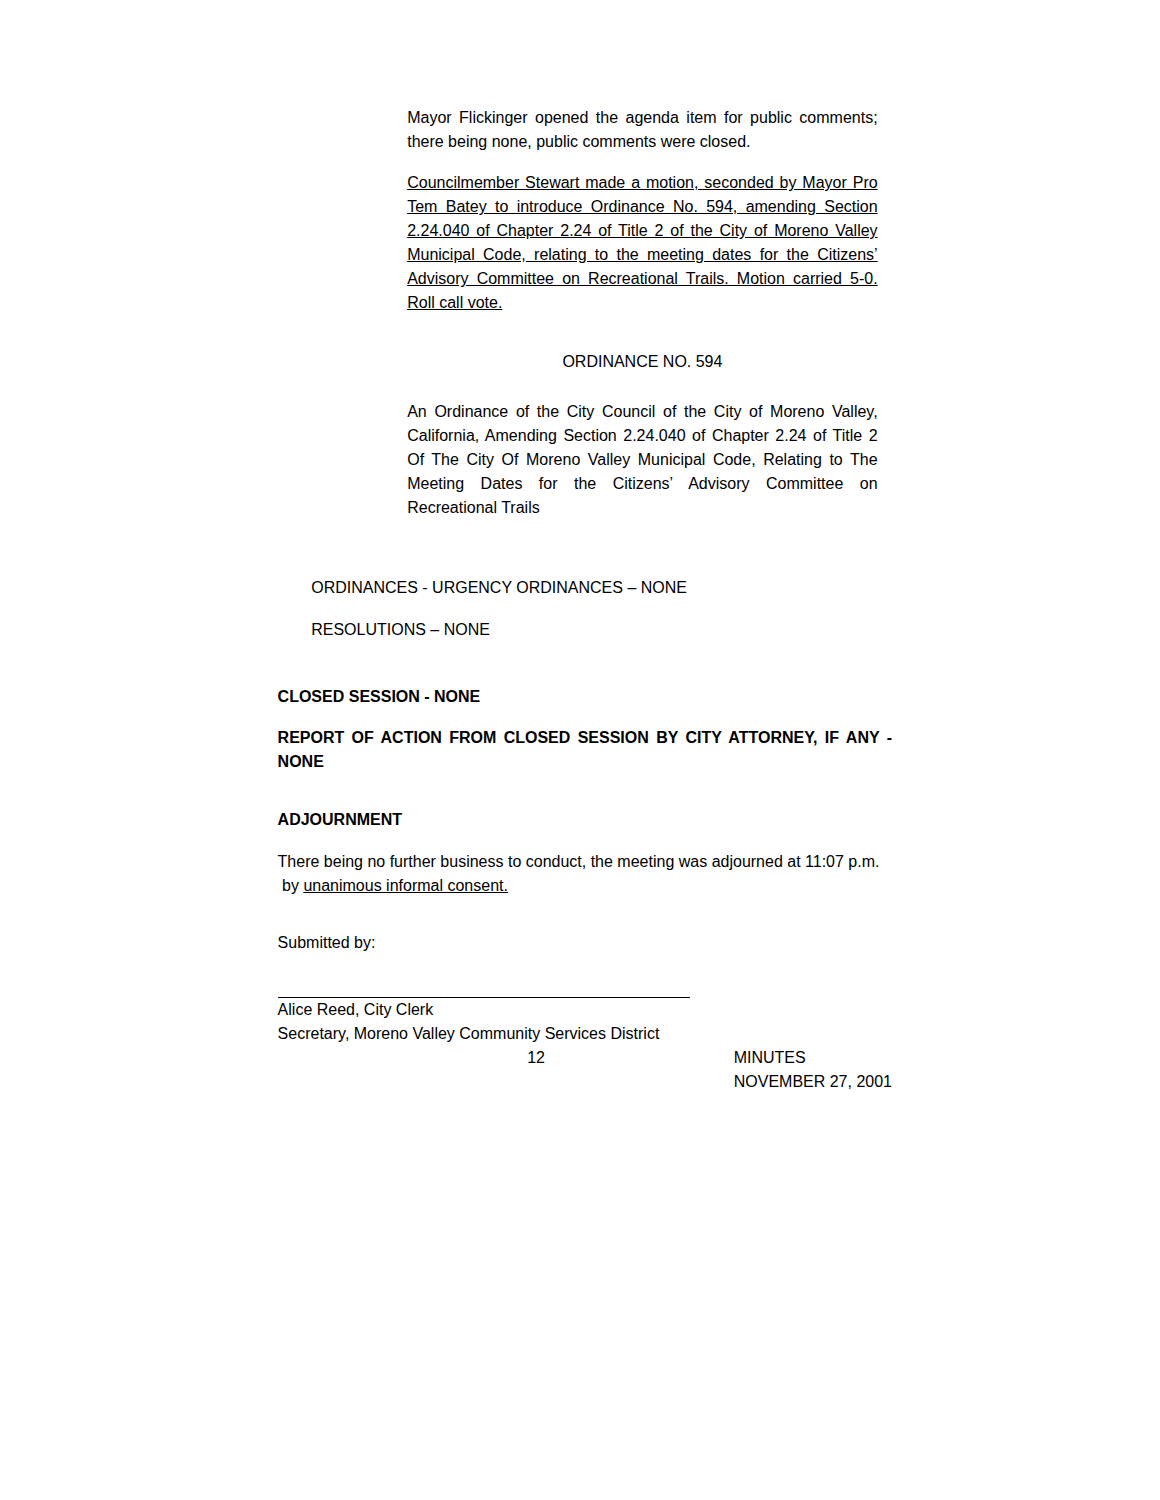Mayor Flickinger opened the agenda item for public comments; there being none, public comments were closed.
Councilmember Stewart made a motion, seconded by Mayor Pro Tem Batey to introduce Ordinance No. 594, amending Section 2.24.040 of Chapter 2.24 of Title 2 of the City of Moreno Valley Municipal Code, relating to the meeting dates for the Citizens’ Advisory Committee on Recreational Trails. Motion carried 5-0. Roll call vote.
ORDINANCE NO. 594
An Ordinance of the City Council of the City of Moreno Valley, California, Amending Section 2.24.040 of Chapter 2.24 of Title 2 Of The City Of Moreno Valley Municipal Code, Relating to The Meeting Dates for the Citizens’ Advisory Committee on Recreational Trails
ORDINANCES - URGENCY ORDINANCES – NONE
RESOLUTIONS – NONE
CLOSED SESSION - NONE
REPORT OF ACTION FROM CLOSED SESSION BY CITY ATTORNEY, IF ANY - NONE
ADJOURNMENT
There being no further business to conduct, the meeting was adjourned at 11:07 p.m.
by unanimous informal consent.
Submitted by:
Alice Reed, City Clerk
Secretary, Moreno Valley Community Services District
12
MINUTES
NOVEMBER 27, 2001